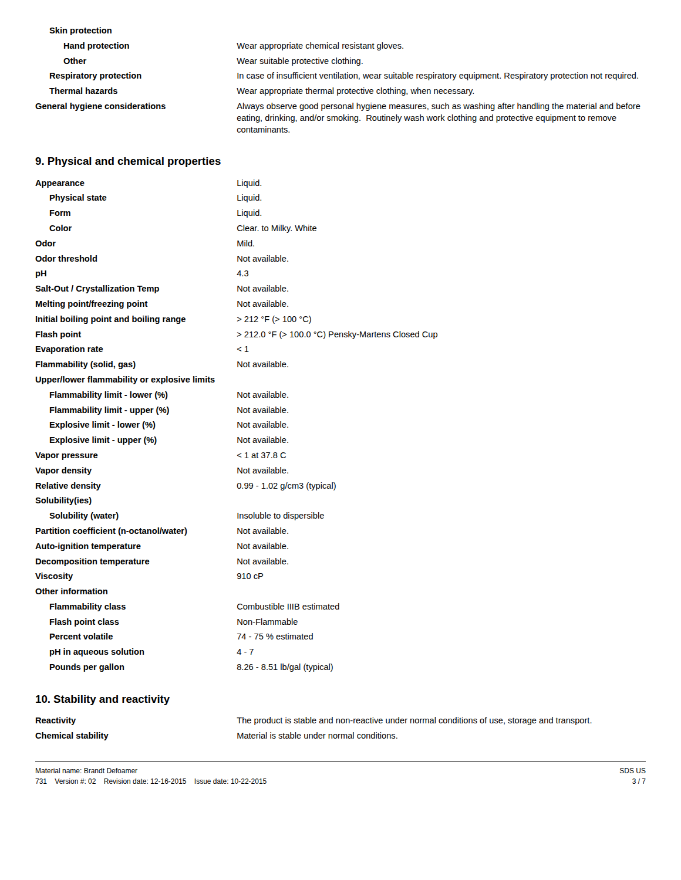| Skin protection | |
| Hand protection | Wear appropriate chemical resistant gloves. |
| Other | Wear suitable protective clothing. |
| Respiratory protection | In case of insufficient ventilation, wear suitable respiratory equipment. Respiratory protection not required. |
| Thermal hazards | Wear appropriate thermal protective clothing, when necessary. |
| General hygiene considerations | Always observe good personal hygiene measures, such as washing after handling the material and before eating, drinking, and/or smoking. Routinely wash work clothing and protective equipment to remove contaminants. |
9. Physical and chemical properties
| Appearance | Liquid. |
| Physical state | Liquid. |
| Form | Liquid. |
| Color | Clear. to Milky. White |
| Odor | Mild. |
| Odor threshold | Not available. |
| pH | 4.3 |
| Salt-Out / Crystallization Temp | Not available. |
| Melting point/freezing point | Not available. |
| Initial boiling point and boiling range | > 212 °F (> 100 °C) |
| Flash point | > 212.0 °F (> 100.0 °C) Pensky-Martens Closed Cup |
| Evaporation rate | < 1 |
| Flammability (solid, gas) | Not available. |
| Upper/lower flammability or explosive limits |
| Flammability limit - lower (%) | Not available. |
| Flammability limit - upper (%) | Not available. |
| Explosive limit - lower (%) | Not available. |
| Explosive limit - upper (%) | Not available. |
| Vapor pressure | < 1 at 37.8 C |
| Vapor density | Not available. |
| Relative density | 0.99 - 1.02 g/cm3 (typical) |
| Solubility(ies) | |
| Solubility (water) | Insoluble to dispersible |
| Partition coefficient (n-octanol/water) | Not available. |
| Auto-ignition temperature | Not available. |
| Decomposition temperature | Not available. |
| Viscosity | 910 cP |
| Other information | |
| Flammability class | Combustible IIIB estimated |
| Flash point class | Non-Flammable |
| Percent volatile | 74 - 75 % estimated |
| pH in aqueous solution | 4 - 7 |
| Pounds per gallon | 8.26 - 8.51 lb/gal (typical) |
10. Stability and reactivity
| Reactivity | The product is stable and non-reactive under normal conditions of use, storage and transport. |
| Chemical stability | Material is stable under normal conditions. |
| Material name: Brandt Defoamer | SDS US |
| 731 Version #: 02 Revision date: 12-16-2015 Issue date: 10-22-2015 | 3 / 7 |